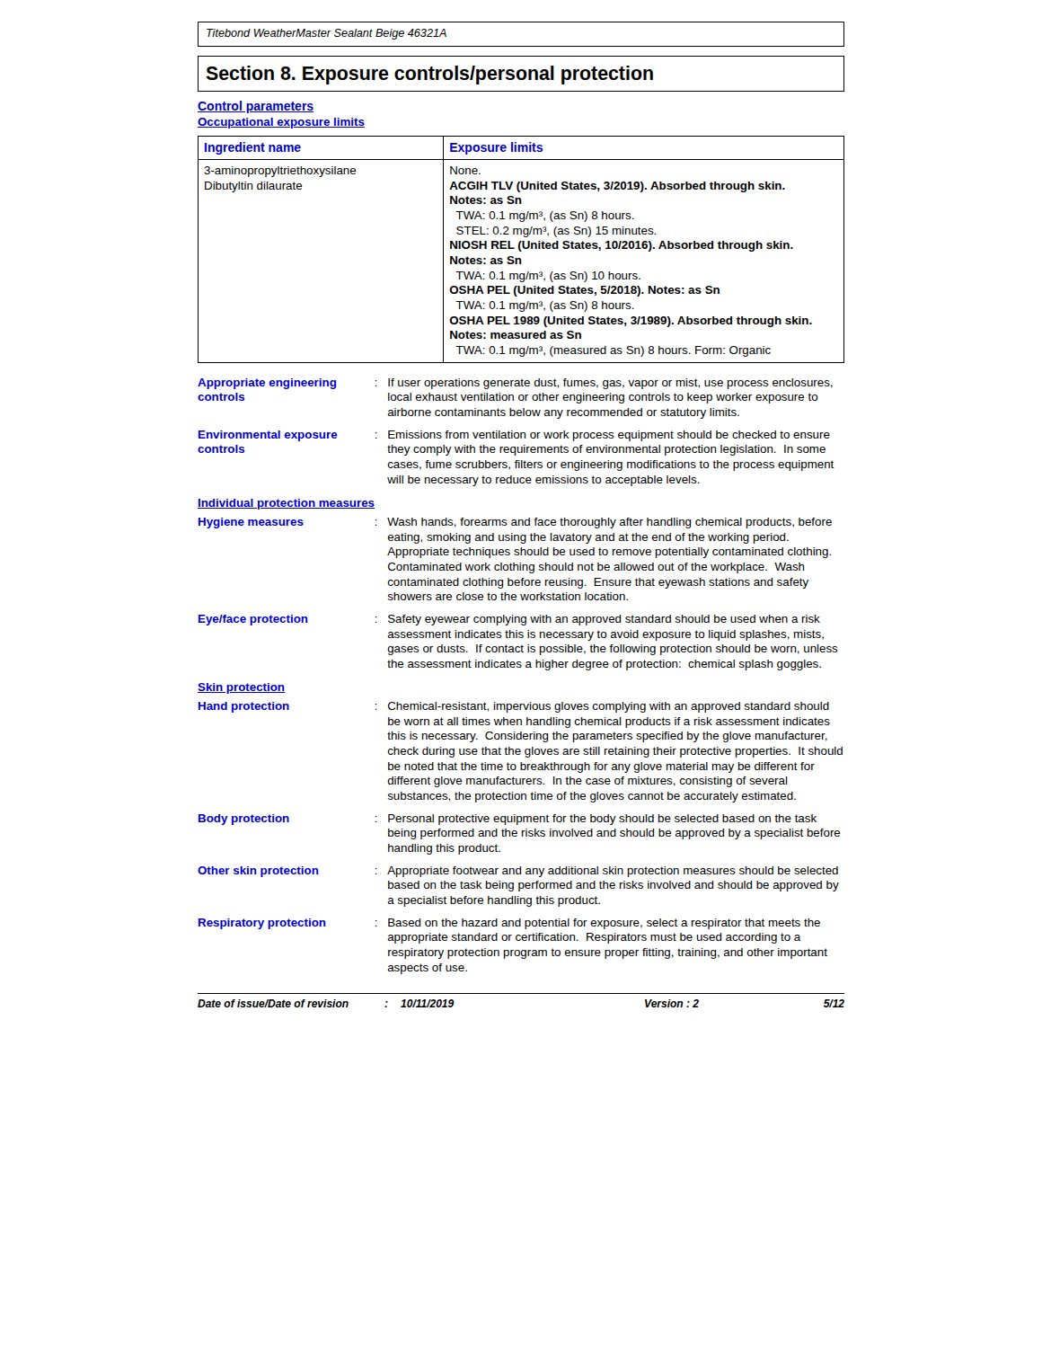Titebond WeatherMaster Sealant Beige 46321A
Section 8. Exposure controls/personal protection
Control parameters
Occupational exposure limits
| Ingredient name | Exposure limits |
| --- | --- |
| 3-aminopropyltriethoxysilane Dibutyltin dilaurate | None. ACGIH TLV (United States, 3/2019). Absorbed through skin. Notes: as Sn TWA: 0.1 mg/m³, (as Sn) 8 hours. STEL: 0.2 mg/m³, (as Sn) 15 minutes. NIOSH REL (United States, 10/2016). Absorbed through skin. Notes: as Sn TWA: 0.1 mg/m³, (as Sn) 10 hours. OSHA PEL (United States, 5/2018). Notes: as Sn TWA: 0.1 mg/m³, (as Sn) 8 hours. OSHA PEL 1989 (United States, 3/1989). Absorbed through skin. Notes: measured as Sn TWA: 0.1 mg/m³, (measured as Sn) 8 hours. Form: Organic |
| Appropriate engineering controls | : | If user operations generate dust, fumes, gas, vapor or mist, use process enclosures, local exhaust ventilation or other engineering controls to keep worker exposure to airborne contaminants below any recommended or statutory limits. |
| Environmental exposure controls | : | Emissions from ventilation or work process equipment should be checked to ensure they comply with the requirements of environmental protection legislation. In some cases, fume scrubbers, filters or engineering modifications to the process equipment will be necessary to reduce emissions to acceptable levels. |
Individual protection measures
| Hygiene measures | : | Wash hands, forearms and face thoroughly after handling chemical products, before eating, smoking and using the lavatory and at the end of the working period. Appropriate techniques should be used to remove potentially contaminated clothing. Contaminated work clothing should not be allowed out of the workplace. Wash contaminated clothing before reusing. Ensure that eyewash stations and safety showers are close to the workstation location. |
| Eye/face protection | : | Safety eyewear complying with an approved standard should be used when a risk assessment indicates this is necessary to avoid exposure to liquid splashes, mists, gases or dusts. If contact is possible, the following protection should be worn, unless the assessment indicates a higher degree of protection: chemical splash goggles. |
Skin protection
| Hand protection | : | Chemical-resistant, impervious gloves complying with an approved standard should be worn at all times when handling chemical products if a risk assessment indicates this is necessary. Considering the parameters specified by the glove manufacturer, check during use that the gloves are still retaining their protective properties. It should be noted that the time to breakthrough for any glove material may be different for different glove manufacturers. In the case of mixtures, consisting of several substances, the protection time of the gloves cannot be accurately estimated. |
| Body protection | : | Personal protective equipment for the body should be selected based on the task being performed and the risks involved and should be approved by a specialist before handling this product. |
| Other skin protection | : | Appropriate footwear and any additional skin protection measures should be selected based on the task being performed and the risks involved and should be approved by a specialist before handling this product. |
| Respiratory protection | : | Based on the hazard and potential for exposure, select a respirator that meets the appropriate standard or certification. Respirators must be used according to a respiratory protection program to ensure proper fitting, training, and other important aspects of use. |
Date of issue/Date of revision : 10/11/2019
Version : 2
5/12